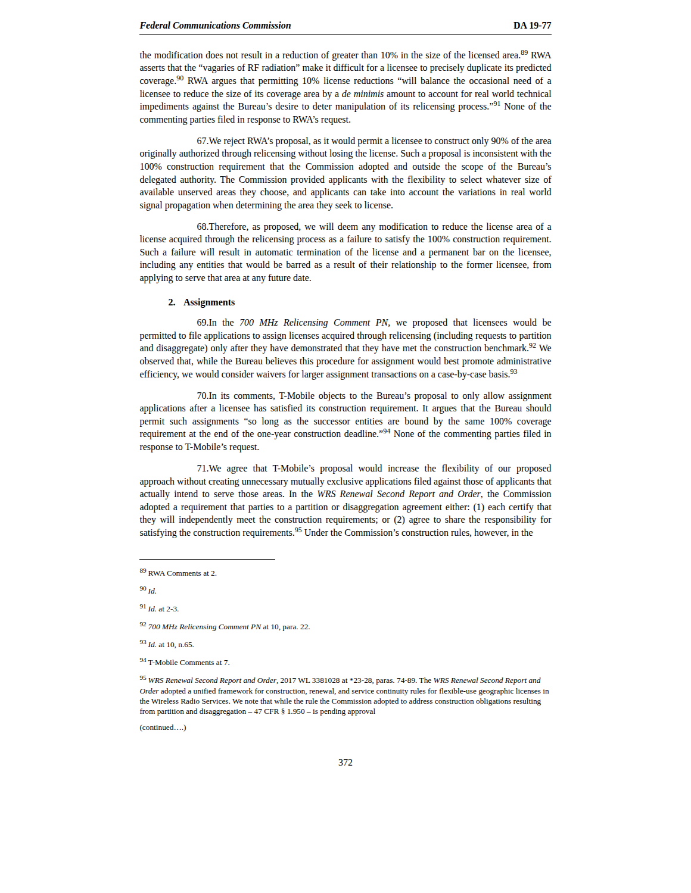Federal Communications Commission DA 19-77
the modification does not result in a reduction of greater than 10% in the size of the licensed area.89 RWA asserts that the “vagaries of RF radiation” make it difficult for a licensee to precisely duplicate its predicted coverage.90 RWA argues that permitting 10% license reductions “will balance the occasional need of a licensee to reduce the size of its coverage area by a de minimis amount to account for real world technical impediments against the Bureau’s desire to deter manipulation of its relicensing process.”91 None of the commenting parties filed in response to RWA’s request.
67. We reject RWA’s proposal, as it would permit a licensee to construct only 90% of the area originally authorized through relicensing without losing the license. Such a proposal is inconsistent with the 100% construction requirement that the Commission adopted and outside the scope of the Bureau’s delegated authority. The Commission provided applicants with the flexibility to select whatever size of available unserved areas they choose, and applicants can take into account the variations in real world signal propagation when determining the area they seek to license.
68. Therefore, as proposed, we will deem any modification to reduce the license area of a license acquired through the relicensing process as a failure to satisfy the 100% construction requirement. Such a failure will result in automatic termination of the license and a permanent bar on the licensee, including any entities that would be barred as a result of their relationship to the former licensee, from applying to serve that area at any future date.
2. Assignments
69. In the 700 MHz Relicensing Comment PN, we proposed that licensees would be permitted to file applications to assign licenses acquired through relicensing (including requests to partition and disaggregate) only after they have demonstrated that they have met the construction benchmark.92 We observed that, while the Bureau believes this procedure for assignment would best promote administrative efficiency, we would consider waivers for larger assignment transactions on a case-by-case basis.93
70. In its comments, T-Mobile objects to the Bureau’s proposal to only allow assignment applications after a licensee has satisfied its construction requirement. It argues that the Bureau should permit such assignments “so long as the successor entities are bound by the same 100% coverage requirement at the end of the one-year construction deadline.”94 None of the commenting parties filed in response to T-Mobile’s request.
71. We agree that T-Mobile’s proposal would increase the flexibility of our proposed approach without creating unnecessary mutually exclusive applications filed against those of applicants that actually intend to serve those areas. In the WRS Renewal Second Report and Order, the Commission adopted a requirement that parties to a partition or disaggregation agreement either: (1) each certify that they will independently meet the construction requirements; or (2) agree to share the responsibility for satisfying the construction requirements.95 Under the Commission’s construction rules, however, in the
89 RWA Comments at 2.
90 Id.
91 Id. at 2-3.
92700 MHz Relicensing Comment PN at 10, para. 22.
93 Id. at 10, n.65.
94 T-Mobile Comments at 7.
95 WRS Renewal Second Report and Order, 2017 WL 3381028 at *23-28, paras. 74-89. The WRS Renewal Second Report and Order adopted a unified framework for construction, renewal, and service continuity rules for flexible-use geographic licenses in the Wireless Radio Services. We note that while the rule the Commission adopted to address construction obligations resulting from partition and disaggregation – 47 CFR § 1.950 – is pending approval
(continued….)
372